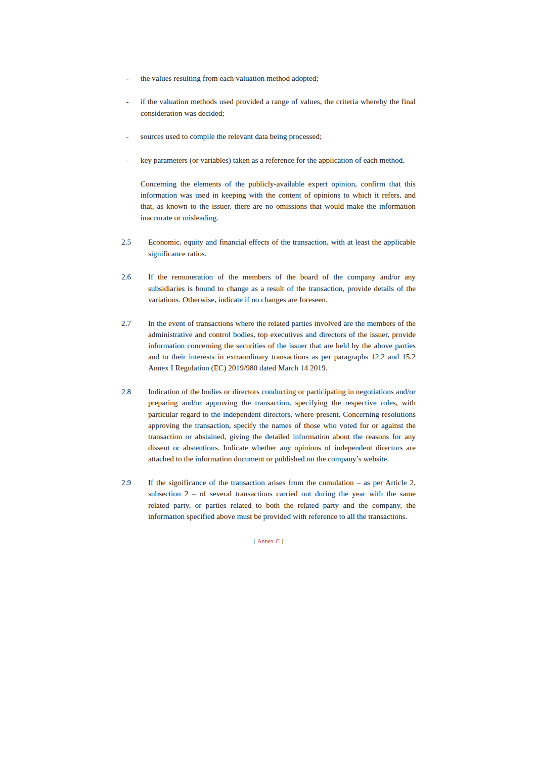the values resulting from each valuation method adopted;
if the valuation methods used provided a range of values, the criteria whereby the final consideration was decided;
sources used to compile the relevant data being processed;
key parameters (or variables) taken as a reference for the application of each method.
Concerning the elements of the publicly-available expert opinion, confirm that this information was used in keeping with the content of opinions to which it refers, and that, as known to the issuer, there are no omissions that would make the information inaccurate or misleading.
2.5
Economic, equity and financial effects of the transaction, with at least the applicable significance ratios.
2.6
If the remuneration of the members of the board of the company and/or any subsidiaries is bound to change as a result of the transaction, provide details of the variations. Otherwise, indicate if no changes are foreseen.
2.7
In the event of transactions where the related parties involved are the members of the administrative and control bodies, top executives and directors of the issuer, provide information concerning the securities of the issuer that are held by the above parties and to their interests in extraordinary transactions as per paragraphs 12.2 and 15.2 Annex I Regulation (EC) 2019/980 dated March 14 2019.
2.8
Indication of the bodies or directors conducting or participating in negotiations and/or preparing and/or approving the transaction, specifying the respective roles, with particular regard to the independent directors, where present. Concerning resolutions approving the transaction, specify the names of those who voted for or against the transaction or abstained, giving the detailed information about the reasons for any dissent or abstentions. Indicate whether any opinions of independent directors are attached to the information document or published on the company’s website.
2.9
If the significance of the transaction arises from the cumulation – as per Article 2, subsection 2 – of several transactions carried out during the year with the same related party, or parties related to both the related party and the company, the information specified above must be provided with reference to all the transactions.
[ Annex C ]